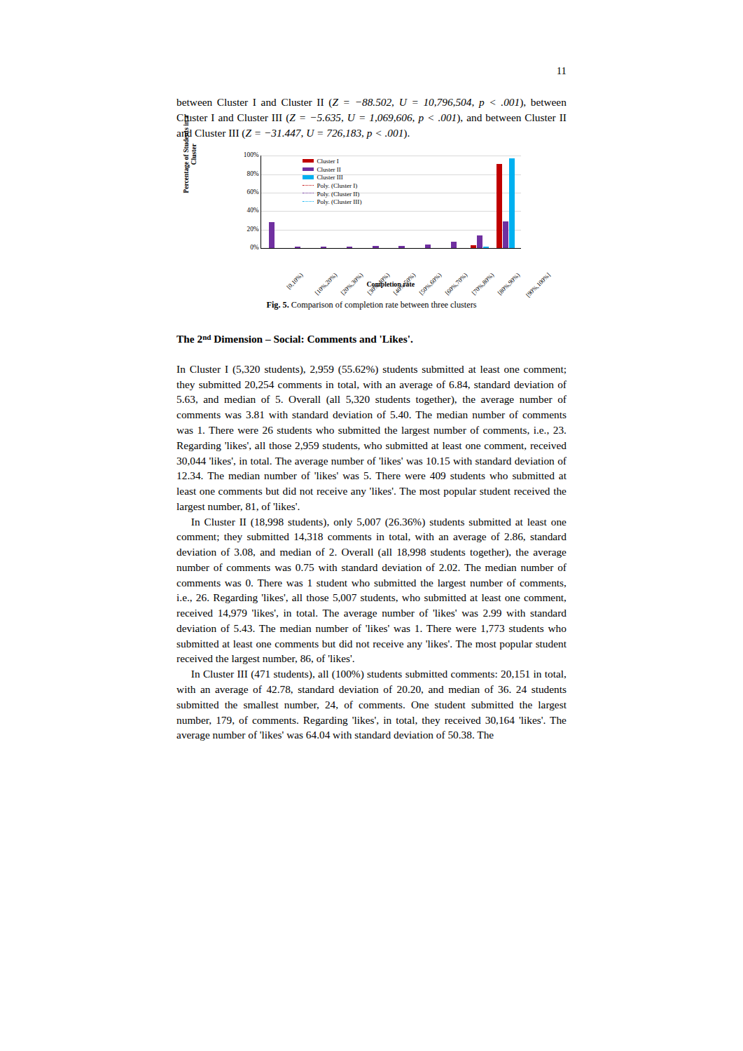11
between Cluster I and Cluster II (Z = −88.502, U = 10,796,504, p < .001), between Cluster I and Cluster III (Z = −5.635, U = 1,069,606, p < .001), and between Cluster II and Cluster III (Z = −31.447, U = 726,183, p < .001).
Percentage of Students in a Cluster
100% 80% 60% 40% 20% 0%
Cluster I
Cluster II
Cluster III
Poly. (Cluster I)
Poly. (Cluster II)
Poly. (Cluster III)
[0,10%) [10%,20%) [20%,30%) [30%,40%) [40%,50%) [50%,60%) [60%,70%) [70%,80%) [80%,90%) [90%,100%]
Completion rate
Fig. 5. Comparison of completion rate between three clusters
The 2nd Dimension – Social: Comments and 'Likes'.
In Cluster I (5,320 students), 2,959 (55.62%) students submitted at least one comment; they submitted 20,254 comments in total, with an average of 6.84, standard deviation of 5.63, and median of 5. Overall (all 5,320 students together), the average number of comments was 3.81 with standard deviation of 5.40. The median number of comments was 1. There were 26 students who submitted the largest number of comments, i.e., 23. Regarding 'likes', all those 2,959 students, who submitted at least one comment, received 30,044 'likes', in total. The average number of 'likes' was 10.15 with standard deviation of 12.34. The median number of 'likes' was 5. There were 409 students who submitted at least one comments but did not receive any 'likes'. The most popular student received the largest number, 81, of 'likes'.
In Cluster II (18,998 students), only 5,007 (26.36%) students submitted at least one comment; they submitted 14,318 comments in total, with an average of 2.86, standard deviation of 3.08, and median of 2. Overall (all 18,998 students together), the average number of comments was 0.75 with standard deviation of 2.02. The median number of comments was 0. There was 1 student who submitted the largest number of comments, i.e., 26. Regarding 'likes', all those 5,007 students, who submitted at least one comment, received 14,979 'likes', in total. The average number of 'likes' was 2.99 with standard deviation of 5.43. The median number of 'likes' was 1. There were 1,773 students who submitted at least one comments but did not receive any 'likes'. The most popular student received the largest number, 86, of 'likes'.
In Cluster III (471 students), all (100%) students submitted comments: 20,151 in total, with an average of 42.78, standard deviation of 20.20, and median of 36. 24 students submitted the smallest number, 24, of comments. One student submitted the largest number, 179, of comments. Regarding 'likes', in total, they received 30,164 'likes'. The average number of 'likes' was 64.04 with standard deviation of 50.38. The